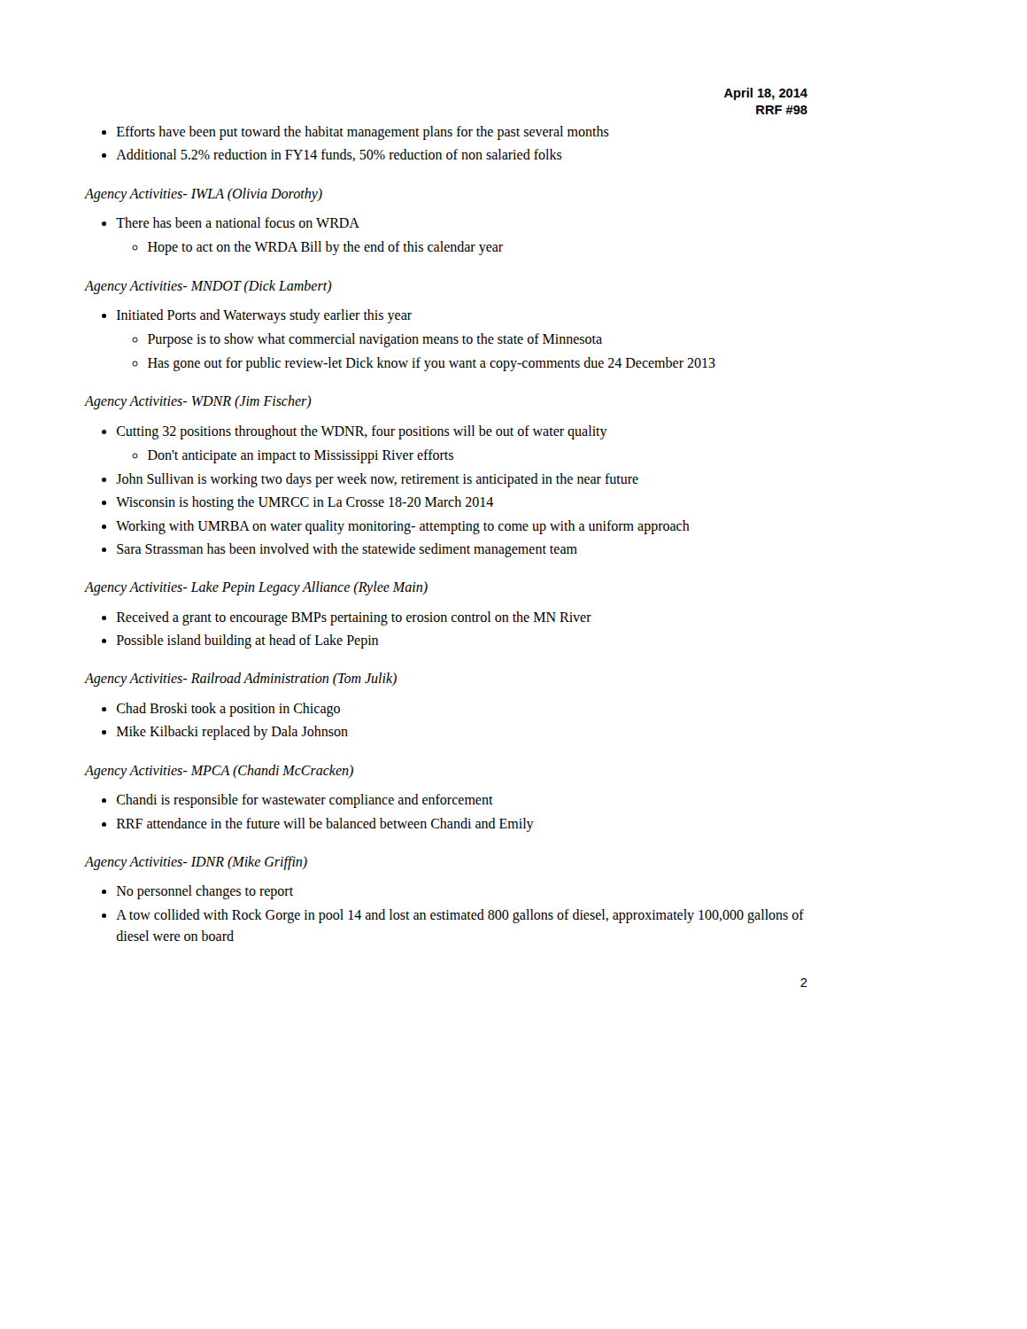April 18, 2014
RRF #98
Efforts have been put toward the habitat management plans for the past several months
Additional 5.2% reduction in FY14 funds, 50% reduction of non salaried folks
Agency Activities- IWLA (Olivia Dorothy)
There has been a national focus on WRDA
Hope to act on the WRDA Bill by the end of this calendar year
Agency Activities- MNDOT (Dick Lambert)
Initiated Ports and Waterways study earlier this year
Purpose is to show what commercial navigation means to the state of Minnesota
Has gone out for public review-let Dick know if you want a copy-comments due 24 December 2013
Agency Activities- WDNR (Jim Fischer)
Cutting 32 positions throughout the WDNR, four positions will be out of water quality
Don't anticipate an impact to Mississippi River efforts
John Sullivan is working two days per week now, retirement is anticipated in the near future
Wisconsin is hosting the UMRCC in La Crosse 18-20 March 2014
Working with UMRBA on water quality monitoring- attempting to come up with a uniform approach
Sara Strassman has been involved with the statewide sediment management team
Agency Activities- Lake Pepin Legacy Alliance (Rylee Main)
Received a grant to encourage BMPs pertaining to erosion control on the MN River
Possible island building at head of Lake Pepin
Agency Activities- Railroad Administration (Tom Julik)
Chad Broski took a position in Chicago
Mike Kilbacki replaced by Dala Johnson
Agency Activities- MPCA (Chandi McCracken)
Chandi is responsible for wastewater compliance and enforcement
RRF attendance in the future will be balanced between Chandi and Emily
Agency Activities- IDNR (Mike Griffin)
No personnel changes to report
A tow collided with Rock Gorge in pool 14 and lost an estimated 800 gallons of diesel, approximately 100,000 gallons of diesel were on board
2